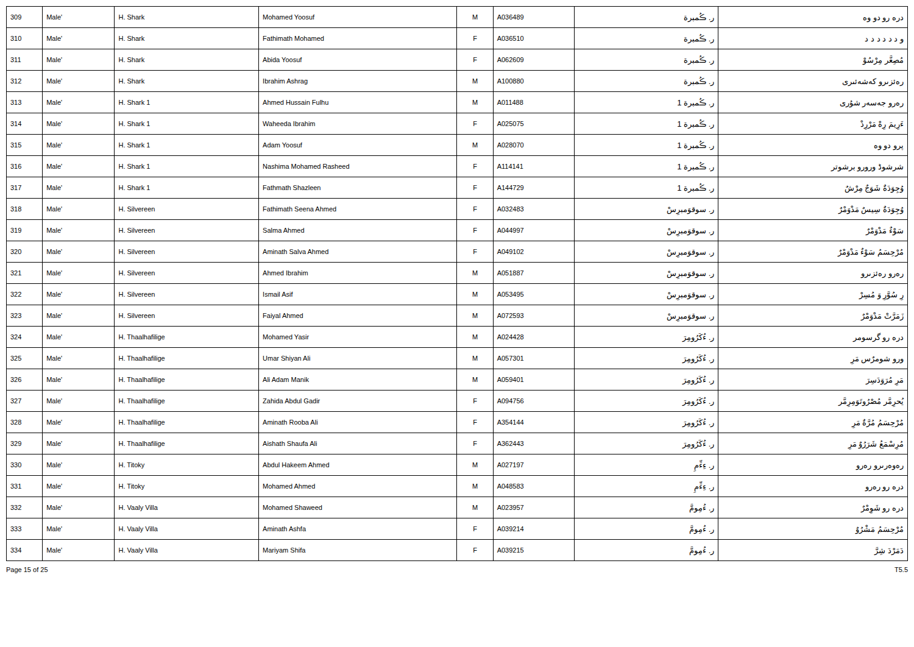| 309 | Male' | H. Shark | Mohamed Yoosuf | M | A036489 | ر. ڪُمبرة | دره رو دو وه |
| 310 | Male' | H. Shark | Fathimath Mohamed | F | A036510 | ر. ڪُمبرة | و د د د د د د |
| 311 | Male' | H. Shark | Abida Yoosuf | F | A062609 | ر. ڪُمبرة | مُصِعَّر مِرْسُوْ |
| 312 | Male' | H. Shark | Ibrahim Ashrag | M | A100880 | ر. ڪُمبرة | رەئزىرو كەشەئىرى |
| 313 | Male' | H. Shark 1 | Ahmed Hussain Fulhu | M | A011488 | ر. ڪُمبرة 1 | رەرو جەسەر شۇرى |
| 314 | Male' | H. Shark 1 | Waheeda Ibrahim | F | A025075 | ر. ڪُمبرة 1 | ءَرِيمَ رِهْ مَرْرِدْ |
| 315 | Male' | H. Shark 1 | Adam Yoosuf | M | A028070 | ر. ڪُمبرة 1 | پرو دو وه |
| 316 | Male' | H. Shark 1 | Nashima Mohamed Rasheed | F | A114141 | ر. ڪُمبرة 1 | شرشوڈ ورورو برشوتر |
| 317 | Male' | H. Shark 1 | Fathmath Shazleen | F | A144729 | ر. ڪُمبرة 1 | وُجِوَدَةٌ شَوَجٌ مِرْشٌ |
| 318 | Male' | H. Silvereen | Fathimath Seena Ahmed | F | A032483 | ر. سوقوَمبرِسْ | وُجِوَدَةٌ سِيسٌ مَدْوَمْرٌ |
| 319 | Male' | H. Silvereen | Salma Ahmed | F | A044997 | ر. سوقوَمبرِسْ | سَوْءٌ مَدْوَمْرٌ |
| 320 | Male' | H. Silvereen | Aminath Salva Ahmed | F | A049102 | ر. سوقوَمبرِسْ | مُرْحِسَمُ سَوْءٌ مَدْوَمْرٌ |
| 321 | Male' | H. Silvereen | Ahmed Ibrahim | M | A051887 | ر. سوقوَمبرِسْ | رەرو رەئزىرو |
| 322 | Male' | H. Silvereen | Ismail Asif | M | A053495 | ر. سوقوَمبرِسْ | رِ سُوَّرِ وَ مُسِرْ |
| 323 | Male' | H. Silvereen | Faiyal Ahmed | M | A072593 | ر. سوقوَمبرِسْ | زَمَرَّتْ مَدْوَمْرٌ |
| 324 | Male' | H. Thaalhafilige | Mohamed Yasir | M | A024428 | ر. ءُكَرُومِرَ | دره رو گرسومر |
| 325 | Male' | H. Thaalhafilige | Umar Shiyan Ali | M | A057301 | ر. ءُكَرُومِرَ | ورو شومرٌس مَرِ |
| 326 | Male' | H. Thaalhafilige | Ali Adam Manik | M | A059401 | ر. ءُكَرُومِرَ | مَرِ مُرَوَدَسِرَ |
| 327 | Male' | H. Thaalhafilige | Zahida Abdul Gadir | F | A094756 | ر. ءُكَرُومِرَ | يُحرِمَّر مُصْرُوتَوَمِرِمَّر |
| 328 | Male' | H. Thaalhafilige | Aminath Rooba Ali | F | A354144 | ر. ءُكَرُومِرَ | مُرْحِسَمُ مُرَّةٌ مَرِ |
| 329 | Male' | H. Thaalhafilige | Aishath Shaufa Ali | F | A362443 | ر. ءُكَرُومِرَ | مُرِسْمَعُ شَرَرُوٌ مَرِ |
| 330 | Male' | H. Titoky | Abdul Hakeem Ahmed | M | A027197 | ر. ءِءِّمِ | رەوەرىرو رەرو |
| 331 | Male' | H. Titoky | Mohamed Ahmed | M | A048583 | ر. ءِءِّمِ | دره رو رەرو |
| 332 | Male' | H. Vaaly Villa | Mohamed Shaweed | M | A023957 | ر. ءُمِومَّ | دره رو شَوِمْرٌ |
| 333 | Male' | H. Vaaly Villa | Aminath Ashfa | F | A039214 | ر. ءُمِومَّ | مُرْحِسَمُ مَشْرُوٌ |
| 334 | Male' | H. Vaaly Villa | Mariyam Shifa | F | A039215 | ر. ءُمِومَّ | دَمَرْدَ شِرَّ |
Page 15 of 25 T5.5